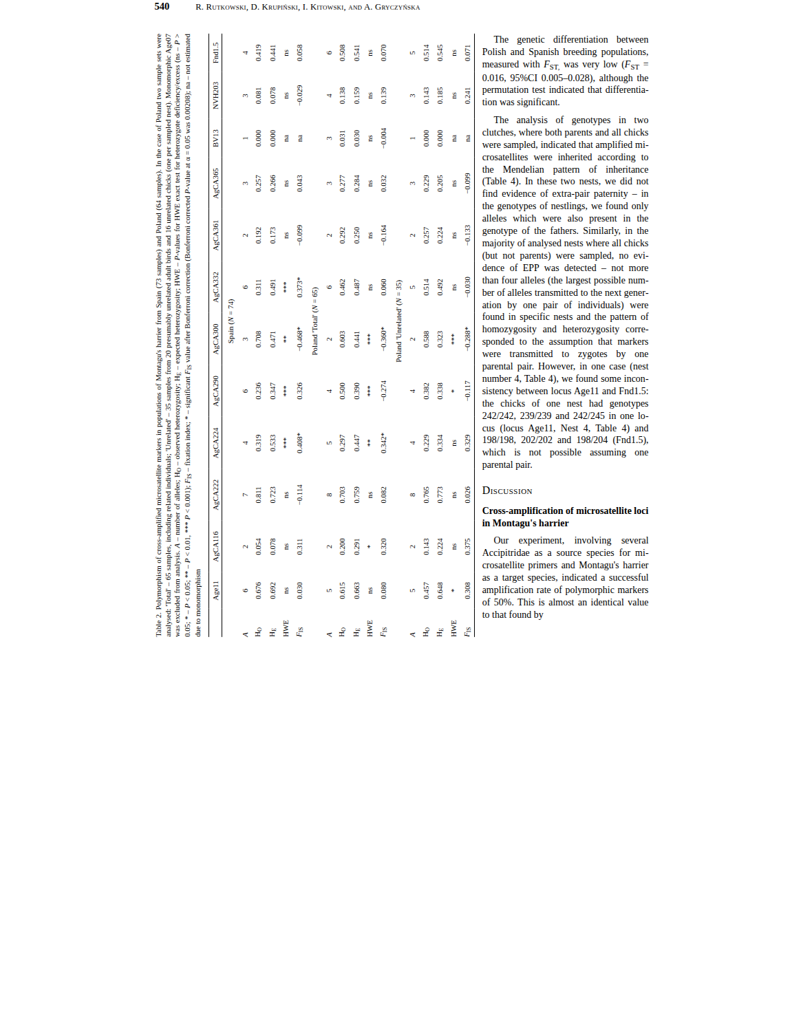540 R. Rutkowski, D. Krupiński, I. Kitowski, and A. Gryczyńska
Table 2. Polymorphism of cross-amplified microsatellite markers in populations of Montagu's harrier from Spain (73 samples) and Poland (64 samples). In the case of Poland two sample sets were analysed: 'Total' – 65 samples, including related individuals; 'Unrelated' – 35 samples from 20 presumably unrelated adult birds and 16 unrelated chicks (one per sampled nest). Monomorphic Age07 was excluded from analysis. A – number of alleles; HO – observed heterozygosity; HE – expected heterozygosity; HWE – P-values for HWE exact test for heterozygote deficiency/excess (ns – P > 0.05; * – P < 0.05; ** – P < 0.01, *** P < 0.001); FIS – fixation index; * – significant FIS value after Bonferroni correction (Bonferroni corrected P-value at α = 0.05 was 0.00208); na – not estimated due to monomorphism
| | Age11 | AgCA116 | AgCA222 | AgCA224 | AgCA290 | AgCA300 | AgCA332 | AgCA361 | AgCA365 | BV13 | NVH203 | Fnd1.5 |
| --- | --- | --- | --- | --- | --- | --- | --- | --- | --- | --- | --- | --- |
| | Spain ( N = 74) |
| A | 6 | 2 | 7 | 4 | 6 | 3 | 6 | 2 | 3 | 1 | 3 | 4 |
| H O | 0.676 | 0.054 | 0.811 | 0.319 | 0.236 | 0.708 | 0.311 | 0.192 | 0.257 | 0.000 | 0.081 | 0.419 |
| H E | 0.692 | 0.078 | 0.723 | 0.533 | 0.347 | 0.471 | 0.491 | 0.173 | 0.266 | 0.000 | 0.078 | 0.441 |
| HWE | ns | ns | ns | *** | *** | ** | *** | ns | ns | na | ns | ns |
| F IS | 0.030 | 0.311 | −0.114 | 0.408* | 0.326 | −0.468* | 0.373* | −0.099 | 0.043 | na | −0.029 | 0.058 |
| | Poland 'Total' ( N = 65) |
| A | 5 | 2 | 8 | 5 | 4 | 2 | 6 | 2 | 3 | 3 | 4 | 6 |
| H O | 0.615 | 0.200 | 0.703 | 0.297 | 0.500 | 0.603 | 0.462 | 0.292 | 0.277 | 0.031 | 0.138 | 0.508 |
| H E | 0.663 | 0.291 | 0.759 | 0.447 | 0.390 | 0.441 | 0.487 | 0.250 | 0.284 | 0.030 | 0.159 | 0.541 |
| HWE | ns | * | ns | ** | *** | *** | ns | ns | ns | ns | ns | ns |
| F IS | 0.080 | 0.320 | 0.082 | 0.342* | −0.274 | −0.360* | 0.060 | −0.164 | 0.032 | −0.004 | 0.139 | 0.070 |
| | Poland 'Unrelated' ( N = 35) |
| A | 5 | 2 | 8 | 4 | 4 | 2 | 5 | 2 | 3 | 1 | 3 | 5 |
| H O | 0.457 | 0.143 | 0.765 | 0.229 | 0.382 | 0.588 | 0.514 | 0.257 | 0.229 | 0.000 | 0.143 | 0.514 |
| H E | 0.648 | 0.224 | 0.773 | 0.334 | 0.338 | 0.323 | 0.492 | 0.224 | 0.205 | 0.000 | 0.185 | 0.545 |
| HWE | * | ns | ns | ns | * | *** | ns | ns | ns | na | ns | ns |
| F IS | 0.308 | 0.375 | 0.026 | 0.329 | −0.117 | −0.288* | −0.030 | −0.133 | −0.099 | na | 0.241 | 0.071 |
The genetic differentiation between Polish and Spanish breeding populations, measured with FST, was very low (FST = 0.016, 95%CI 0.005–0.028), although the permutation test indicated that differentiation was significant.
The analysis of genotypes in two clutches, where both parents and all chicks were sampled, indicated that amplified microsatellites were inherited according to the Mendelian pattern of inheritance (Table 4). In these two nests, we did not find evidence of extra-pair paternity – in the genotypes of nestlings, we found only alleles which were also present in the genotype of the fathers. Similarly, in the majority of analysed nests where all chicks (but not parents) were sampled, no evidence of EPP was detected – not more than four alleles (the largest possible number of alleles transmitted to the next generation by one pair of individuals) were found in specific nests and the pattern of homozygosity and heterozygosity corresponded to the assumption that markers were transmitted to zygotes by one parental pair. However, in one case (nest number 4, Table 4), we found some inconsistency between locus Age11 and Fnd1.5: the chicks of one nest had genotypes 242/242, 239/239 and 242/245 in one locus (locus Age11, Nest 4, Table 4) and 198/198, 202/202 and 198/204 (Fnd1.5), which is not possible assuming one parental pair.
Discussion
Cross-amplification of microsatellite loci in Montagu's harrier
Our experiment, involving several Accipitridae as a source species for microsatellite primers and Montagu's harrier as a target species, indicated a successful amplification rate of polymorphic markers of 50%. This is almost an identical value to that found by